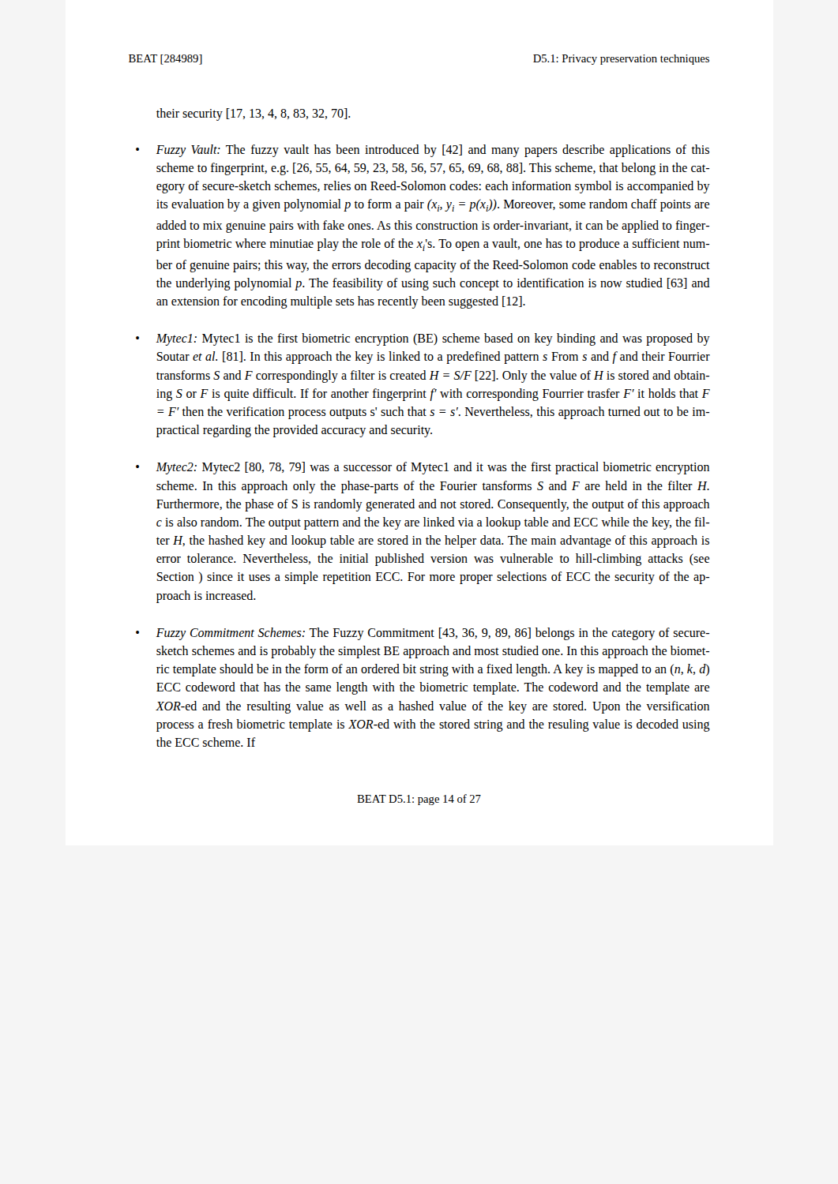BEAT [284989]
D5.1: Privacy preservation techniques
their security [17, 13, 4, 8, 83, 32, 70].
Fuzzy Vault: The fuzzy vault has been introduced by [42] and many papers describe applications of this scheme to fingerprint, e.g. [26, 55, 64, 59, 23, 58, 56, 57, 65, 69, 68, 88]. This scheme, that belong in the category of secure-sketch schemes, relies on Reed-Solomon codes: each information symbol is accompanied by its evaluation by a given polynomial p to form a pair (xi, yi = p(xi)). Moreover, some random chaff points are added to mix genuine pairs with fake ones. As this construction is order-invariant, it can be applied to fingerprint biometric where minutiae play the role of the xi's. To open a vault, one has to produce a sufficient number of genuine pairs; this way, the errors decoding capacity of the Reed-Solomon code enables to reconstruct the underlying polynomial p. The feasibility of using such concept to identification is now studied [63] and an extension for encoding multiple sets has recently been suggested [12].
Mytec1: Mytec1 is the first biometric encryption (BE) scheme based on key binding and was proposed by Soutar et al. [81]. In this approach the key is linked to a predefined pattern s From s and f and their Fourrier transforms S and F correspondingly a filter is created H = S/F [22]. Only the value of H is stored and obtaining S or F is quite difficult. If for another fingerprint f′ with corresponding Fourrier trasfer F′ it holds that F = F′ then the verification process outputs s' such that s = s′. Nevertheless, this approach turned out to be impractical regarding the provided accuracy and security.
Mytec2: Mytec2 [80, 78, 79] was a successor of Mytec1 and it was the first practical biometric encryption scheme. In this approach only the phase-parts of the Fourier tansforms S and F are held in the filter H. Furthermore, the phase of S is randomly generated and not stored. Consequently, the output of this approach c is also random. The output pattern and the key are linked via a lookup table and ECC while the key, the filter H, the hashed key and lookup table are stored in the helper data. The main advantage of this approach is error tolerance. Nevertheless, the initial published version was vulnerable to hill-climbing attacks (see Section ) since it uses a simple repetition ECC. For more proper selections of ECC the security of the approach is increased.
Fuzzy Commitment Schemes: The Fuzzy Commitment [43, 36, 9, 89, 86] belongs in the category of secure-sketch schemes and is probably the simplest BE approach and most studied one. In this approach the biometric template should be in the form of an ordered bit string with a fixed length. A key is mapped to an (n, k, d) ECC codeword that has the same length with the biometric template. The codeword and the template are XOR-ed and the resulting value as well as a hashed value of the key are stored. Upon the versification process a fresh biometric template is XOR-ed with the stored string and the resuling value is decoded using the ECC scheme. If
BEAT D5.1: page 14 of 27